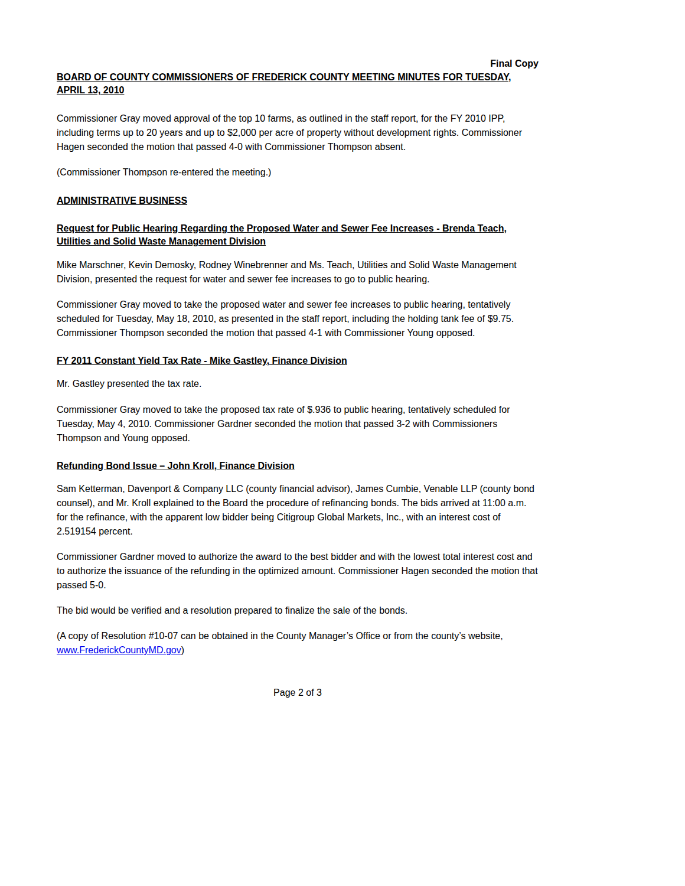Final Copy
BOARD OF COUNTY COMMISSIONERS OF FREDERICK COUNTY MEETING MINUTES FOR TUESDAY, APRIL 13, 2010
Commissioner Gray moved approval of the top 10 farms, as outlined in the staff report, for the FY 2010 IPP, including terms up to 20 years and up to $2,000 per acre of property without development rights. Commissioner Hagen seconded the motion that passed 4-0 with Commissioner Thompson absent.
(Commissioner Thompson re-entered the meeting.)
ADMINISTRATIVE BUSINESS
Request for Public Hearing Regarding the Proposed Water and Sewer Fee Increases - Brenda Teach, Utilities and Solid Waste Management Division
Mike Marschner, Kevin Demosky, Rodney Winebrenner and Ms. Teach, Utilities and Solid Waste Management Division, presented the request for water and sewer fee increases to go to public hearing.
Commissioner Gray moved to take the proposed water and sewer fee increases to public hearing, tentatively scheduled for Tuesday, May 18, 2010, as presented in the staff report, including the holding tank fee of $9.75. Commissioner Thompson seconded the motion that passed 4-1 with Commissioner Young opposed.
FY 2011 Constant Yield Tax Rate - Mike Gastley, Finance Division
Mr. Gastley presented the tax rate.
Commissioner Gray moved to take the proposed tax rate of $.936 to public hearing, tentatively scheduled for Tuesday, May 4, 2010. Commissioner Gardner seconded the motion that passed 3-2 with Commissioners Thompson and Young opposed.
Refunding Bond Issue – John Kroll, Finance Division
Sam Ketterman, Davenport & Company LLC (county financial advisor), James Cumbie, Venable LLP (county bond counsel), and Mr. Kroll explained to the Board the procedure of refinancing bonds. The bids arrived at 11:00 a.m. for the refinance, with the apparent low bidder being Citigroup Global Markets, Inc., with an interest cost of 2.519154 percent.
Commissioner Gardner moved to authorize the award to the best bidder and with the lowest total interest cost and to authorize the issuance of the refunding in the optimized amount. Commissioner Hagen seconded the motion that passed 5-0.
The bid would be verified and a resolution prepared to finalize the sale of the bonds.
(A copy of Resolution #10-07 can be obtained in the County Manager’s Office or from the county’s website, www.FrederickCountyMD.gov)
Page 2 of 3